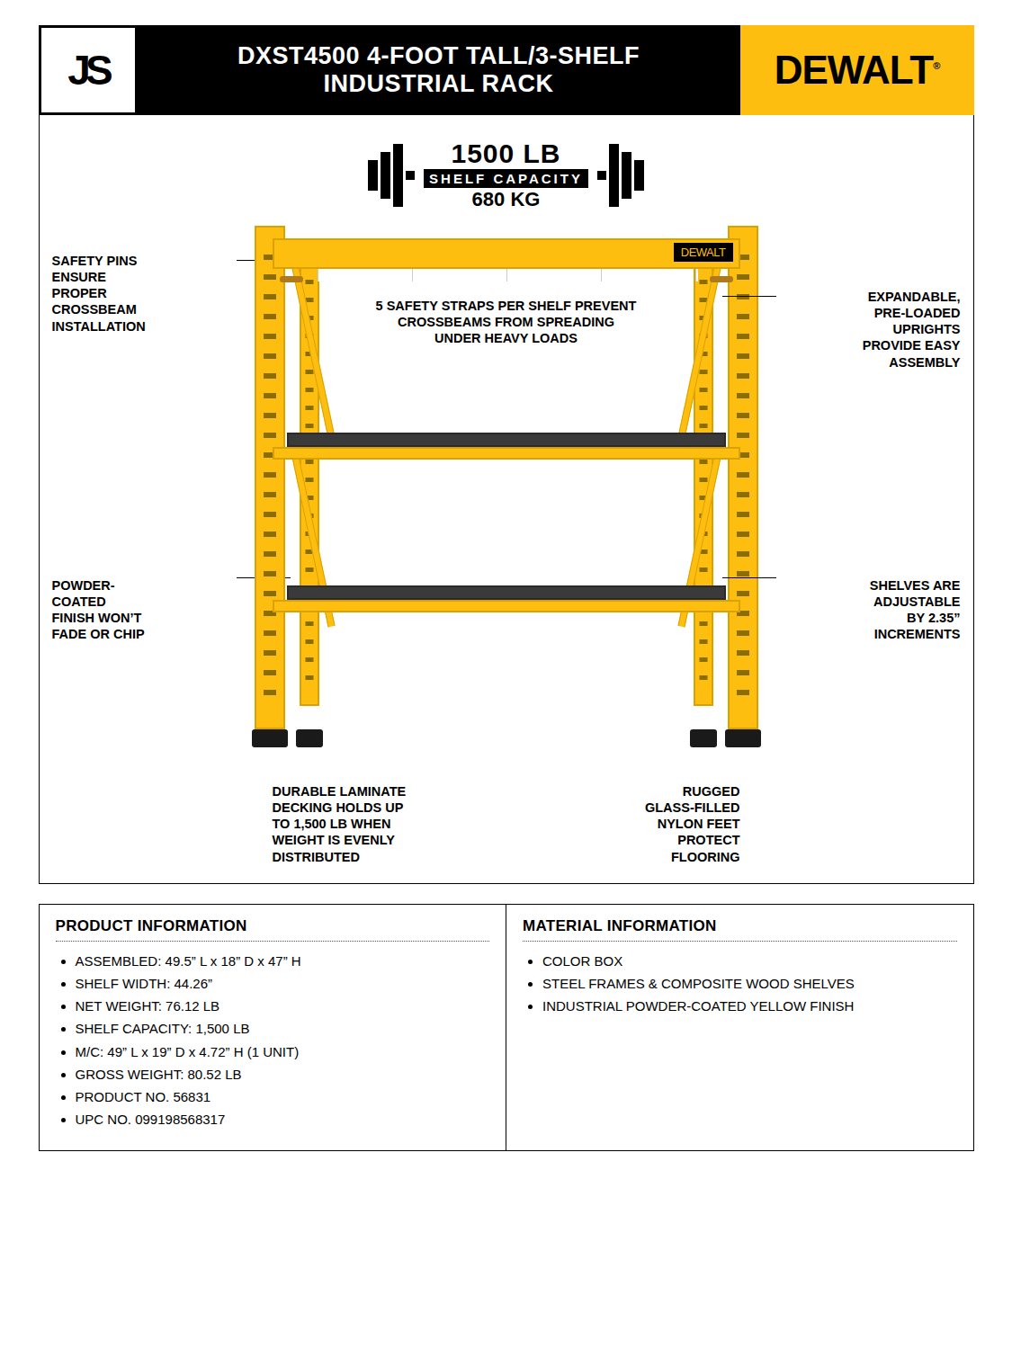JS
DXST4500 4-FOOT TALL/3-SHELF INDUSTRIAL RACK
DEWALT®
1500 LB
SHELF CAPACITY
680 KG
SAFETY PINS
ENSURE
PROPER
CROSSBEAM
INSTALLATION
POWDER-
COATED
FINISH WON’T
FADE OR CHIP
5 SAFETY STRAPS PER SHELF PREVENT
CROSSBEAMS FROM SPREADING
UNDER HEAVY LOADS
DEWALT
EXPANDABLE,
PRE-LOADED
UPRIGHTS
PROVIDE EASY
ASSEMBLY
SHELVES ARE
ADJUSTABLE
BY 2.35”
INCREMENTS
DURABLE LAMINATE
DECKING HOLDS UP
TO 1,500 LB WHEN
WEIGHT IS EVENLY
DISTRIBUTED
RUGGED
GLASS-FILLED
NYLON FEET
PROTECT
FLOORING
PRODUCT INFORMATION
ASSEMBLED: 49.5” L x 18” D x 47” H
SHELF WIDTH: 44.26”
NET WEIGHT: 76.12 LB
SHELF CAPACITY: 1,500 LB
M/C: 49” L x 19” D x 4.72” H (1 UNIT)
GROSS WEIGHT: 80.52 LB
PRODUCT NO. 56831
UPC NO. 099198568317
MATERIAL INFORMATION
COLOR BOX
STEEL FRAMES & COMPOSITE WOOD SHELVES
INDUSTRIAL POWDER-COATED YELLOW FINISH